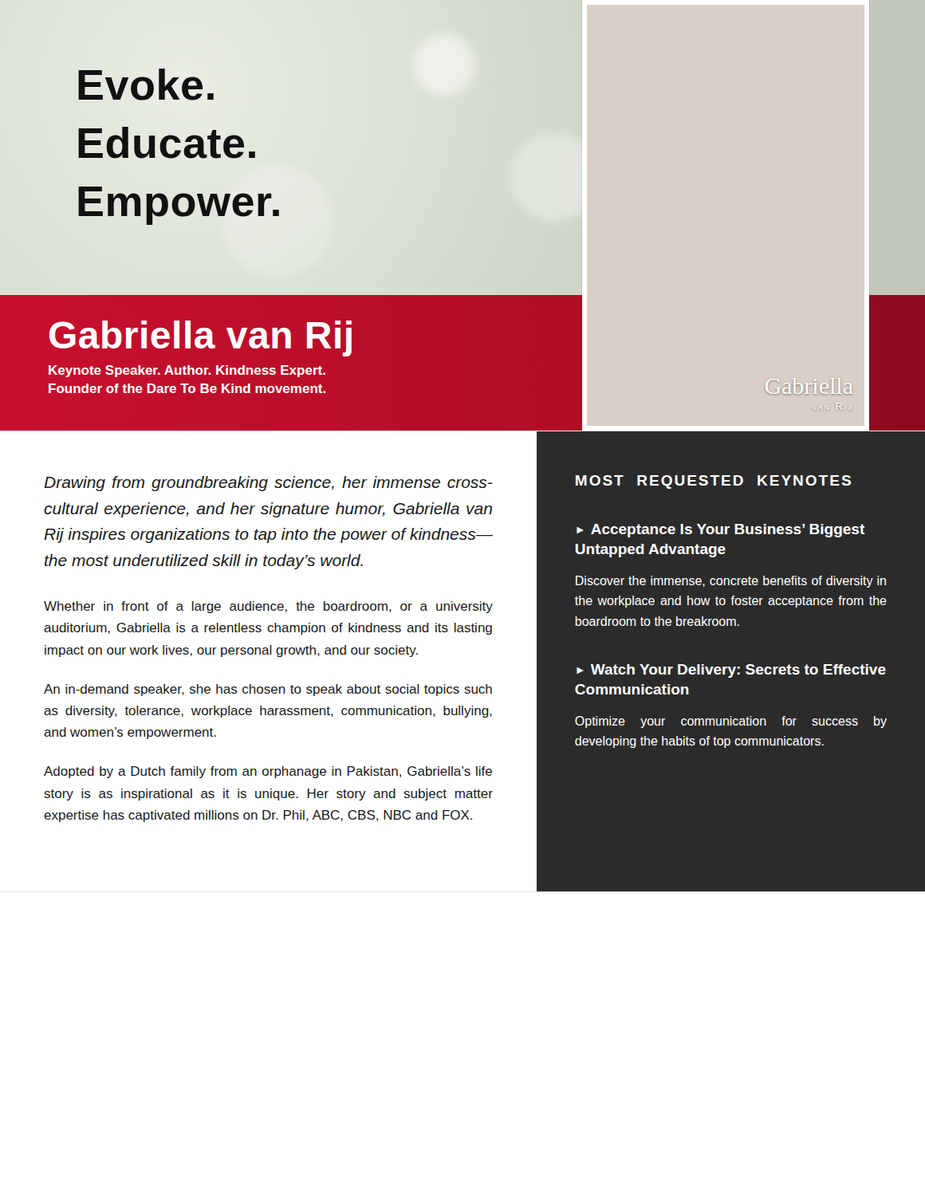Evoke.
Educate.
Empower.
Gabriella van Rij
Gabriella van Rij
Keynote Speaker. Author. Kindness Expert.
Founder of the Dare To Be Kind movement.
Drawing from groundbreaking science, her immense cross-cultural experience, and her signature humor, Gabriella van Rij inspires organizations to tap into the power of kindness—the most underutilized skill in today’s world.
Whether in front of a large audience, the boardroom, or a university auditorium, Gabriella is a relentless champion of kindness and its lasting impact on our work lives, our personal growth, and our society.
An in-demand speaker, she has chosen to speak about social topics such as diversity, tolerance, workplace harassment, communication, bullying, and women’s empowerment.
Adopted by a Dutch family from an orphanage in Pakistan, Gabriella’s life story is as inspirational as it is unique. Her story and subject matter expertise has captivated millions on Dr. Phil, ABC, CBS, NBC and FOX.
Most Requested Keynotes
Acceptance Is Your Business’ Biggest Untapped Advantage
Discover the immense, concrete benefits of diversity in the workplace and how to foster acceptance from the boardroom to the breakroom.
Watch Your Delivery: Secrets to Effective Communication
Optimize your communication for success by developing the habits of top communicators.